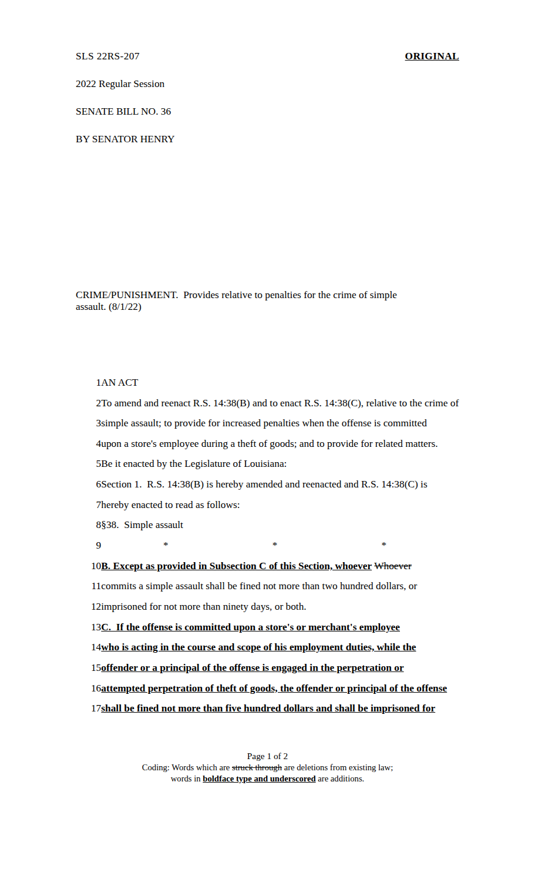SLS 22RS-207 ORIGINAL
2022 Regular Session
SENATE BILL NO. 36
BY SENATOR HENRY
CRIME/PUNISHMENT. Provides relative to penalties for the crime of simple assault. (8/1/22)
| 1 | AN ACT |
| 2 | To amend and reenact R.S. 14:38(B) and to enact R.S. 14:38(C), relative to the crime of |
| 3 | simple assault; to provide for increased penalties when the offense is committed |
| 4 | upon a store's employee during a theft of goods; and to provide for related matters. |
| 5 | Be it enacted by the Legislature of Louisiana: |
| 6 | Section 1. R.S. 14:38(B) is hereby amended and reenacted and R.S. 14:38(C) is |
| 7 | hereby enacted to read as follows: |
| 8 | §38. Simple assault |
| 9 | * * * |
| 10 | B. Except as provided in Subsection C of this Section, whoever Whoever |
| 11 | commits a simple assault shall be fined not more than two hundred dollars, or |
| 12 | imprisoned for not more than ninety days, or both. |
| 13 | C. If the offense is committed upon a store's or merchant's employee |
| 14 | who is acting in the course and scope of his employment duties, while the |
| 15 | offender or a principal of the offense is engaged in the perpetration or |
| 16 | attempted perpetration of theft of goods, the offender or principal of the offense |
| 17 | shall be fined not more than five hundred dollars and shall be imprisoned for |
Page 1 of 2
Coding: Words which are struck through are deletions from existing law;
words in boldface type and underscored are additions.